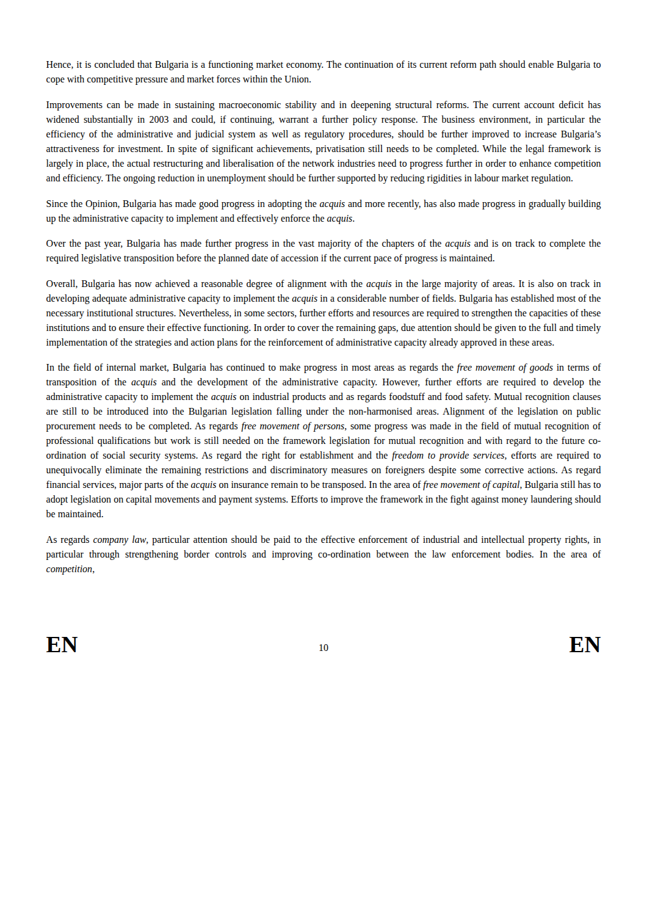Hence, it is concluded that Bulgaria is a functioning market economy. The continuation of its current reform path should enable Bulgaria to cope with competitive pressure and market forces within the Union.
Improvements can be made in sustaining macroeconomic stability and in deepening structural reforms. The current account deficit has widened substantially in 2003 and could, if continuing, warrant a further policy response. The business environment, in particular the efficiency of the administrative and judicial system as well as regulatory procedures, should be further improved to increase Bulgaria’s attractiveness for investment. In spite of significant achievements, privatisation still needs to be completed. While the legal framework is largely in place, the actual restructuring and liberalisation of the network industries need to progress further in order to enhance competition and efficiency. The ongoing reduction in unemployment should be further supported by reducing rigidities in labour market regulation.
Since the Opinion, Bulgaria has made good progress in adopting the acquis and more recently, has also made progress in gradually building up the administrative capacity to implement and effectively enforce the acquis.
Over the past year, Bulgaria has made further progress in the vast majority of the chapters of the acquis and is on track to complete the required legislative transposition before the planned date of accession if the current pace of progress is maintained.
Overall, Bulgaria has now achieved a reasonable degree of alignment with the acquis in the large majority of areas. It is also on track in developing adequate administrative capacity to implement the acquis in a considerable number of fields. Bulgaria has established most of the necessary institutional structures. Nevertheless, in some sectors, further efforts and resources are required to strengthen the capacities of these institutions and to ensure their effective functioning. In order to cover the remaining gaps, due attention should be given to the full and timely implementation of the strategies and action plans for the reinforcement of administrative capacity already approved in these areas.
In the field of internal market, Bulgaria has continued to make progress in most areas as regards the free movement of goods in terms of transposition of the acquis and the development of the administrative capacity. However, further efforts are required to develop the administrative capacity to implement the acquis on industrial products and as regards foodstuff and food safety. Mutual recognition clauses are still to be introduced into the Bulgarian legislation falling under the non-harmonised areas. Alignment of the legislation on public procurement needs to be completed. As regards free movement of persons, some progress was made in the field of mutual recognition of professional qualifications but work is still needed on the framework legislation for mutual recognition and with regard to the future co-ordination of social security systems. As regard the right for establishment and the freedom to provide services, efforts are required to unequivocally eliminate the remaining restrictions and discriminatory measures on foreigners despite some corrective actions. As regard financial services, major parts of the acquis on insurance remain to be transposed. In the area of free movement of capital, Bulgaria still has to adopt legislation on capital movements and payment systems. Efforts to improve the framework in the fight against money laundering should be maintained.
As regards company law, particular attention should be paid to the effective enforcement of industrial and intellectual property rights, in particular through strengthening border controls and improving co-ordination between the law enforcement bodies. In the area of competition,
EN 10 EN